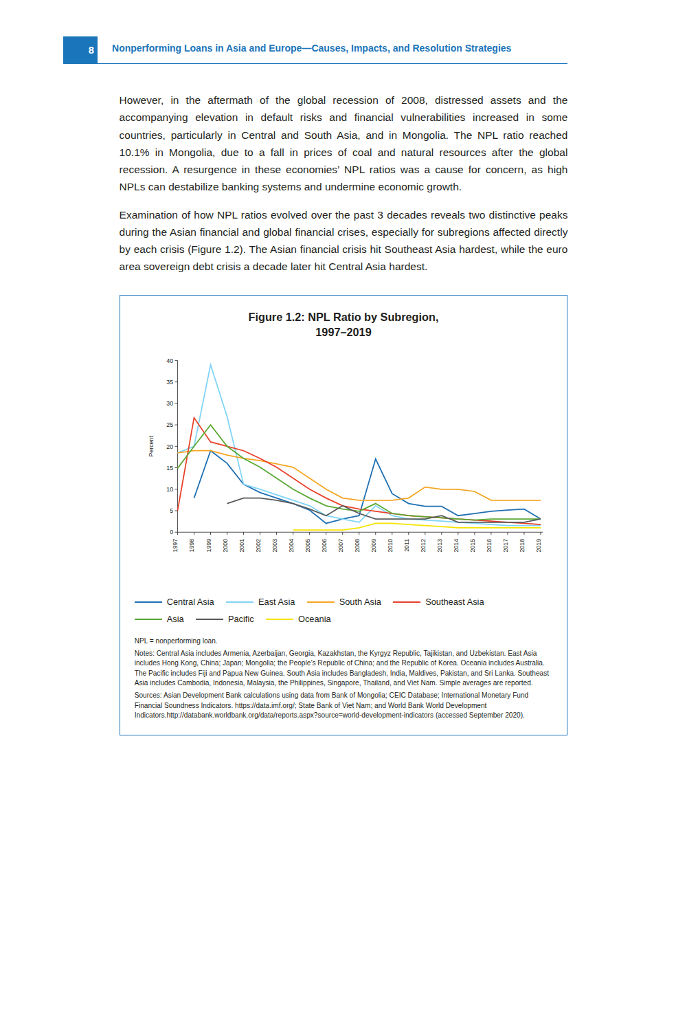8
Nonperforming Loans in Asia and Europe—Causes, Impacts, and Resolution Strategies
However, in the aftermath of the global recession of 2008, distressed assets and the accompanying elevation in default risks and financial vulnerabilities increased in some countries, particularly in Central and South Asia, and in Mongolia. The NPL ratio reached 10.1% in Mongolia, due to a fall in prices of coal and natural resources after the global recession. A resurgence in these economies’ NPL ratios was a cause for concern, as high NPLs can destabilize banking systems and undermine economic growth.
Examination of how NPL ratios evolved over the past 3 decades reveals two distinctive peaks during the Asian financial and global financial crises, especially for subregions affected directly by each crisis (Figure 1.2). The Asian financial crisis hit Southeast Asia hardest, while the euro area sovereign debt crisis a decade later hit Central Asia hardest.
Figure 1.2: NPL Ratio by Subregion,
1997–2019
40 35 30 25 20 15 10 5 0 Percent 1997 1998 1999 2000 2001 2002 2003 2004 2005 2006 2007 2008 2009 2010 2011 2012 2013 2014 2015 2016 2017 2018 2019
Central Asia
East Asia
South Asia
Southeast Asia
Asia
Pacific
Oceania
NPL = nonperforming loan.
Notes: Central Asia includes Armenia, Azerbaijan, Georgia, Kazakhstan, the Kyrgyz Republic, Tajikistan, and Uzbekistan. East Asia includes Hong Kong, China; Japan; Mongolia; the People’s Republic of China; and the Republic of Korea. Oceania includes Australia. The Pacific includes Fiji and Papua New Guinea. South Asia includes Bangladesh, India, Maldives, Pakistan, and Sri Lanka. Southeast Asia includes Cambodia, Indonesia, Malaysia, the Philippines, Singapore, Thailand, and Viet Nam. Simple averages are reported.
Sources: Asian Development Bank calculations using data from Bank of Mongolia; CEIC Database; International Monetary Fund Financial Soundness Indicators. https://data.imf.org/; State Bank of Viet Nam; and World Bank World Development Indicators.http://databank.worldbank.org/data/reports.aspx?source=world-development-indicators (accessed September 2020).